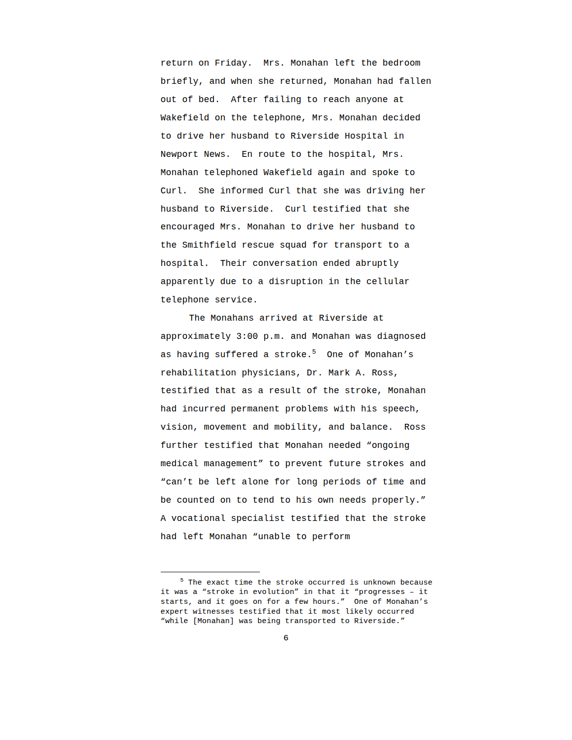return on Friday. Mrs. Monahan left the bedroom briefly, and when she returned, Monahan had fallen out of bed. After failing to reach anyone at Wakefield on the telephone, Mrs. Monahan decided to drive her husband to Riverside Hospital in Newport News. En route to the hospital, Mrs. Monahan telephoned Wakefield again and spoke to Curl. She informed Curl that she was driving her husband to Riverside. Curl testified that she encouraged Mrs. Monahan to drive her husband to the Smithfield rescue squad for transport to a hospital. Their conversation ended abruptly apparently due to a disruption in the cellular telephone service.
The Monahans arrived at Riverside at approximately 3:00 p.m. and Monahan was diagnosed as having suffered a stroke.5 One of Monahan’s rehabilitation physicians, Dr. Mark A. Ross, testified that as a result of the stroke, Monahan had incurred permanent problems with his speech, vision, movement and mobility, and balance. Ross further testified that Monahan needed “ongoing medical management” to prevent future strokes and “can’t be left alone for long periods of time and be counted on to tend to his own needs properly.” A vocational specialist testified that the stroke had left Monahan “unable to perform
5 The exact time the stroke occurred is unknown because it was a “stroke in evolution” in that it “progresses – it starts, and it goes on for a few hours.” One of Monahan’s expert witnesses testified that it most likely occurred “while [Monahan] was being transported to Riverside.”
6